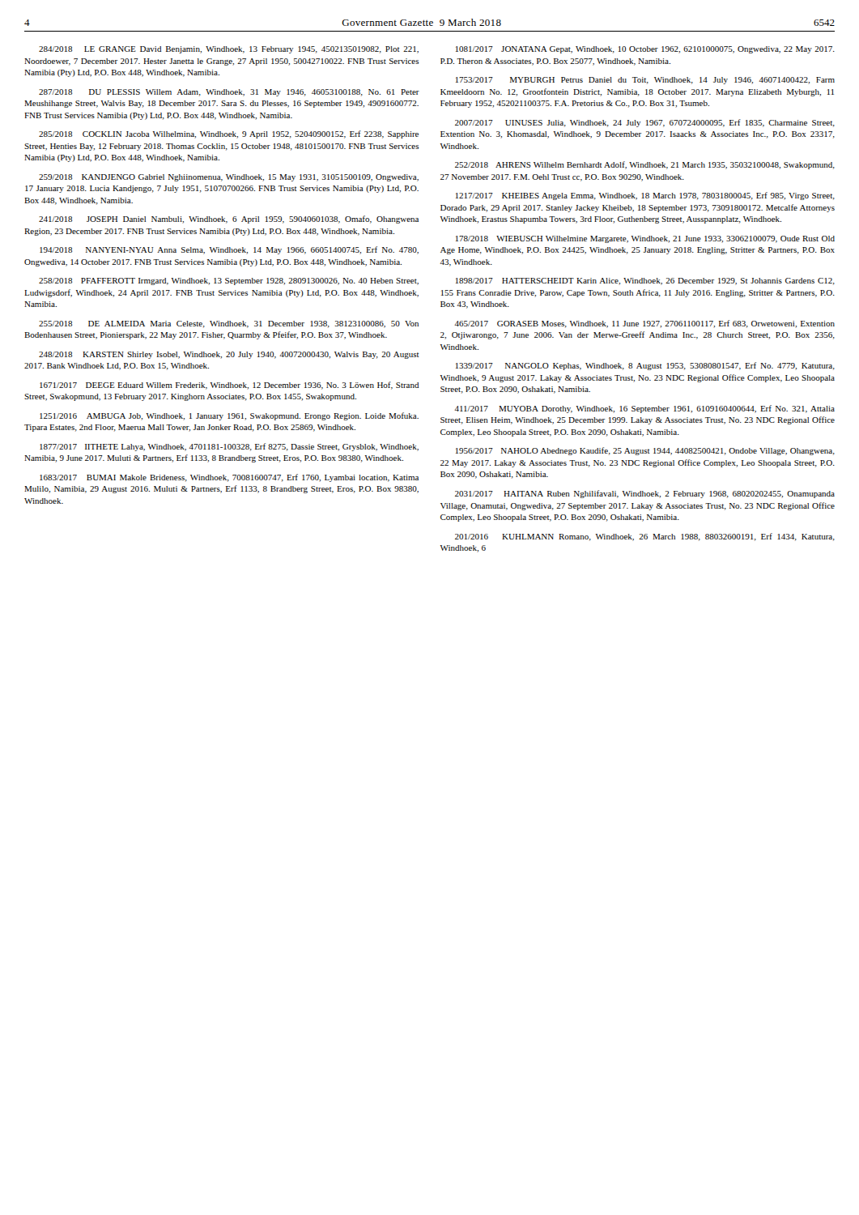4 Government Gazette 9 March 2018 6542
284/2018 LE GRANGE David Benjamin, Windhoek, 13 February 1945, 4502135019082, Plot 221, Noordoewer, 7 December 2017. Hester Janetta le Grange, 27 April 1950, 50042710022. FNB Trust Services Namibia (Pty) Ltd, P.O. Box 448, Windhoek, Namibia.
287/2018 DU PLESSIS Willem Adam, Windhoek, 31 May 1946, 46053100188, No. 61 Peter Meushihange Street, Walvis Bay, 18 December 2017. Sara S. du Plesses, 16 September 1949, 49091600772. FNB Trust Services Namibia (Pty) Ltd, P.O. Box 448, Windhoek, Namibia.
285/2018 COCKLIN Jacoba Wilhelmina, Windhoek, 9 April 1952, 52040900152, Erf 2238, Sapphire Street, Henties Bay, 12 February 2018. Thomas Cocklin, 15 October 1948, 48101500170. FNB Trust Services Namibia (Pty) Ltd, P.O. Box 448, Windhoek, Namibia.
259/2018 KANDJENGO Gabriel Nghiinomenua, Windhoek, 15 May 1931, 31051500109, Ongwediva, 17 January 2018. Lucia Kandjengo, 7 July 1951, 51070700266. FNB Trust Services Namibia (Pty) Ltd, P.O. Box 448, Windhoek, Namibia.
241/2018 JOSEPH Daniel Nambuli, Windhoek, 6 April 1959, 59040601038, Omafo, Ohangwena Region, 23 December 2017. FNB Trust Services Namibia (Pty) Ltd, P.O. Box 448, Windhoek, Namibia.
194/2018 NANYENI-NYAU Anna Selma, Windhoek, 14 May 1966, 66051400745, Erf No. 4780, Ongwediva, 14 October 2017. FNB Trust Services Namibia (Pty) Ltd, P.O. Box 448, Windhoek, Namibia.
258/2018 PFAFFEROTT Irmgard, Windhoek, 13 September 1928, 28091300026, No. 40 Heben Street, Ludwigsdorf, Windhoek, 24 April 2017. FNB Trust Services Namibia (Pty) Ltd, P.O. Box 448, Windhoek, Namibia.
255/2018 DE ALMEIDA Maria Celeste, Windhoek, 31 December 1938, 38123100086, 50 Von Bodenhausen Street, Pionierspark, 22 May 2017. Fisher, Quarmby & Pfeifer, P.O. Box 37, Windhoek.
248/2018 KARSTEN Shirley Isobel, Windhoek, 20 July 1940, 40072000430, Walvis Bay, 20 August 2017. Bank Windhoek Ltd, P.O. Box 15, Windhoek.
1671/2017 DEEGE Eduard Willem Frederik, Windhoek, 12 December 1936, No. 3 Löwen Hof, Strand Street, Swakopmund, 13 February 2017. Kinghorn Associates, P.O. Box 1455, Swakopmund.
1251/2016 AMBUGA Job, Windhoek, 1 January 1961, Swakopmund. Erongo Region. Loide Mofuka. Tipara Estates, 2nd Floor, Maerua Mall Tower, Jan Jonker Road, P.O. Box 25869, Windhoek.
1877/2017 IITHETE Lahya, Windhoek, 4701181-100328, Erf 8275, Dassie Street, Grysblok, Windhoek, Namibia, 9 June 2017. Muluti & Partners, Erf 1133, 8 Brandberg Street, Eros, P.O. Box 98380, Windhoek.
1683/2017 BUMAI Makole Brideness, Windhoek, 70081600747, Erf 1760, Lyambai location, Katima Mulilo, Namibia, 29 August 2016. Muluti & Partners, Erf 1133, 8 Brandberg Street, Eros, P.O. Box 98380, Windhoek.
1081/2017 JONATANA Gepat, Windhoek, 10 October 1962, 62101000075, Ongwediva, 22 May 2017. P.D. Theron & Associates, P.O. Box 25077, Windhoek, Namibia.
1753/2017 MYBURGH Petrus Daniel du Toit, Windhoek, 14 July 1946, 46071400422, Farm Kmeeldoorn No. 12, Grootfontein District, Namibia, 18 October 2017. Maryna Elizabeth Myburgh, 11 February 1952, 452021100375. F.A. Pretorius & Co., P.O. Box 31, Tsumeb.
2007/2017 UINUSES Julia, Windhoek, 24 July 1967, 670724000095, Erf 1835, Charmaine Street, Extention No. 3, Khomasdal, Windhoek, 9 December 2017. Isaacks & Associates Inc., P.O. Box 23317, Windhoek.
252/2018 AHRENS Wilhelm Bernhardt Adolf, Windhoek, 21 March 1935, 35032100048, Swakopmund, 27 November 2017. F.M. Oehl Trust cc, P.O. Box 90290, Windhoek.
1217/2017 KHEIBES Angela Emma, Windhoek, 18 March 1978, 78031800045, Erf 985, Virgo Street, Dorado Park, 29 April 2017. Stanley Jackey Kheibeb, 18 September 1973, 73091800172. Metcalfe Attorneys Windhoek, Erastus Shapumba Towers, 3rd Floor, Guthenberg Street, Ausspannplatz, Windhoek.
178/2018 WIEBUSCH Wilhelmine Margarete, Windhoek, 21 June 1933, 33062100079, Oude Rust Old Age Home, Windhoek, P.O. Box 24425, Windhoek, 25 January 2018. Engling, Stritter & Partners, P.O. Box 43, Windhoek.
1898/2017 HATTERSCHEIDT Karin Alice, Windhoek, 26 December 1929, St Johannis Gardens C12, 155 Frans Conradie Drive, Parow, Cape Town, South Africa, 11 July 2016. Engling, Stritter & Partners, P.O. Box 43, Windhoek.
465/2017 GORASEB Moses, Windhoek, 11 June 1927, 27061100117, Erf 683, Orwetoweni, Extention 2, Otjiwarongo, 7 June 2006. Van der Merwe-Greeff Andima Inc., 28 Church Street, P.O. Box 2356, Windhoek.
1339/2017 NANGOLO Kephas, Windhoek, 8 August 1953, 53080801547, Erf No. 4779, Katutura, Windhoek, 9 August 2017. Lakay & Associates Trust, No. 23 NDC Regional Office Complex, Leo Shoopala Street, P.O. Box 2090, Oshakati, Namibia.
411/2017 MUYOBA Dorothy, Windhoek, 16 September 1961, 6109160400644, Erf No. 321, Attalia Street, Elisen Heim, Windhoek, 25 December 1999. Lakay & Associates Trust, No. 23 NDC Regional Office Complex, Leo Shoopala Street, P.O. Box 2090, Oshakati, Namibia.
1956/2017 NAHOLO Abednego Kaudife, 25 August 1944, 44082500421, Ondobe Village, Ohangwena, 22 May 2017. Lakay & Associates Trust, No. 23 NDC Regional Office Complex, Leo Shoopala Street, P.O. Box 2090, Oshakati, Namibia.
2031/2017 HAITANA Ruben Nghilifavali, Windhoek, 2 February 1968, 68020202455, Onamupanda Village, Onamutai, Ongwediva, 27 September 2017. Lakay & Associates Trust, No. 23 NDC Regional Office Complex, Leo Shoopala Street, P.O. Box 2090, Oshakati, Namibia.
201/2016 KUHLMANN Romano, Windhoek, 26 March 1988, 88032600191, Erf 1434, Katutura, Windhoek, 6